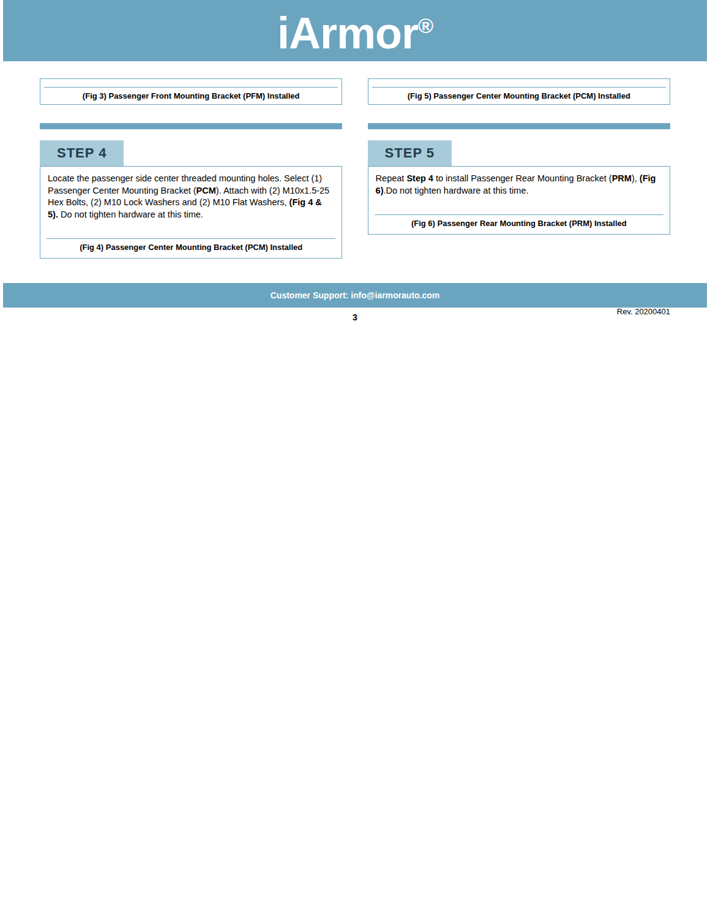iArmor®
(Fig 3) Passenger Front Mounting Bracket (PFM) Installed
STEP 4
Locate the passenger side center threaded mounting holes. Select (1) Passenger Center Mounting Bracket (PCM). Attach with (2) M10x1.5-25 Hex Bolts, (2) M10 Lock Washers and (2) M10 Flat Washers, (Fig 4 & 5). Do not tighten hardware at this time.
(Fig 4) Passenger Center Mounting Bracket (PCM) Installed
(Fig 5) Passenger Center Mounting Bracket (PCM) Installed
STEP 5
Repeat Step 4 to install Passenger Rear Mounting Bracket (PRM), (Fig 6).Do not tighten hardware at this time.
(Fig 6) Passenger Rear Mounting Bracket (PRM) Installed
Customer Support: info@iarmorauto.com
3
Rev. 20200401